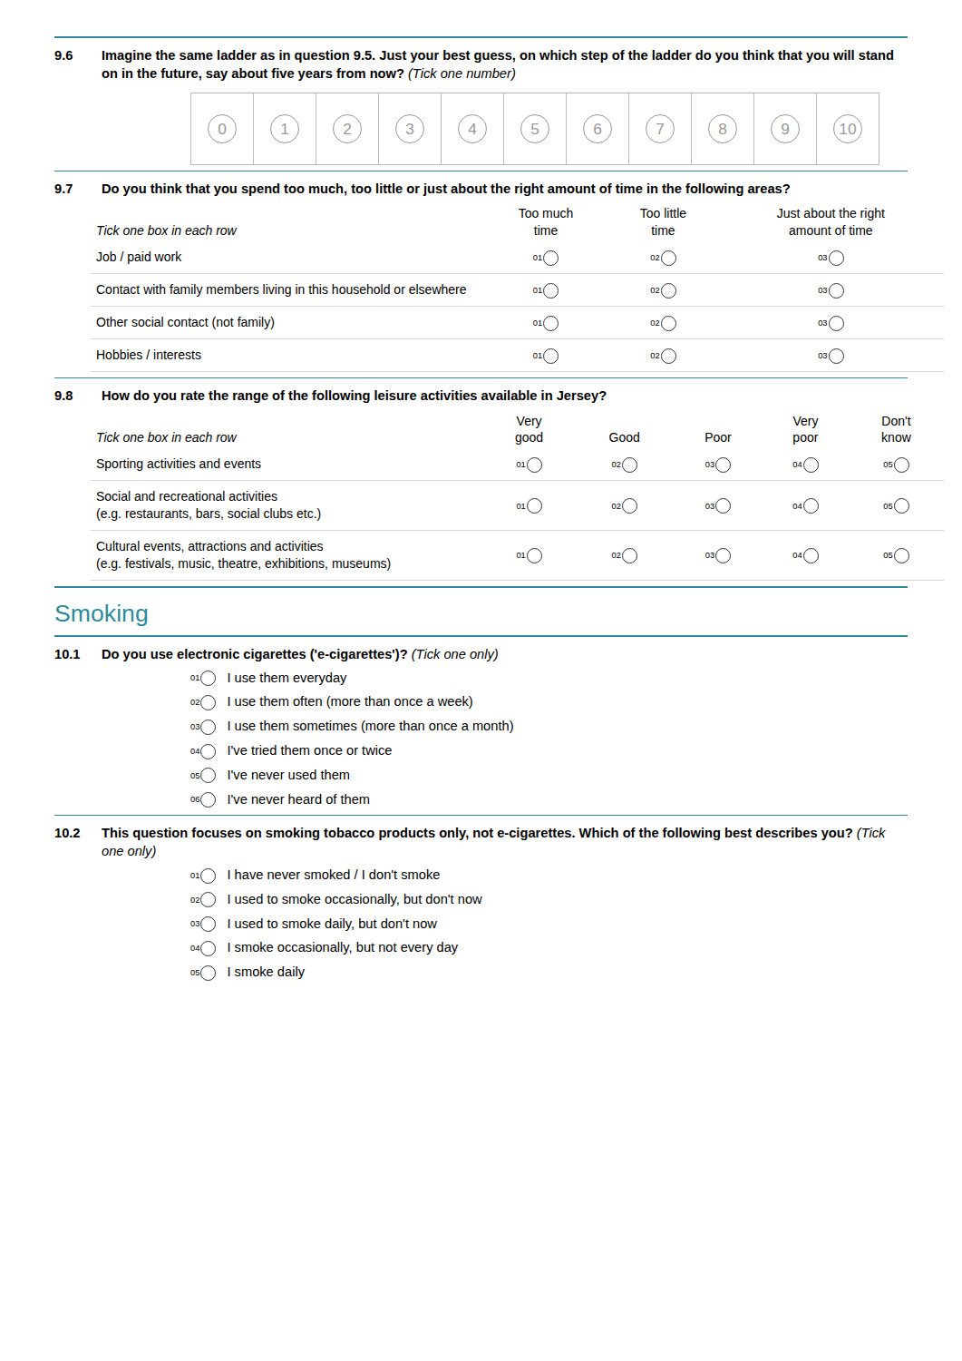9.6
Imagine the same ladder as in question 9.5. Just your best guess, on which step of the ladder do you think that you will stand on in the future, say about five years from now? (Tick one number)
| 0 | 1 | 2 | 3 | 4 | 5 | 6 | 7 | 8 | 9 | 10 |
9.7
Do you think that you spend too much, too little or just about the right amount of time in the following areas?
| Tick one box in each row | Too much time | Too little time | Just about the right amount of time |
| --- | --- | --- | --- |
| Job / paid work | 01 | 02 | 03 |
| Contact with family members living in this household or elsewhere | 01 | 02 | 03 |
| Other social contact (not family) | 01 | 02 | 03 |
| Hobbies / interests | 01 | 02 | 03 |
9.8
How do you rate the range of the following leisure activities available in Jersey?
| Tick one box in each row | Very good | Good | Poor | Very poor | Don't know |
| --- | --- | --- | --- | --- | --- |
| Sporting activities and events | 01 | 02 | 03 | 04 | 05 |
| Social and recreational activities (e.g. restaurants, bars, social clubs etc.) | 01 | 02 | 03 | 04 | 05 |
| Cultural events, attractions and activities (e.g. festivals, music, theatre, exhibitions, museums) | 01 | 02 | 03 | 04 | 05 |
Smoking
10.1
Do you use electronic cigarettes ('e-cigarettes')? (Tick one only)
01 I use them everyday
02 I use them often (more than once a week)
03 I use them sometimes (more than once a month)
04 I've tried them once or twice
05 I've never used them
06 I've never heard of them
10.2
This question focuses on smoking tobacco products only, not e-cigarettes. Which of the following best describes you? (Tick one only)
01 I have never smoked / I don't smoke
02 I used to smoke occasionally, but don't now
03 I used to smoke daily, but don't now
04 I smoke occasionally, but not every day
05 I smoke daily